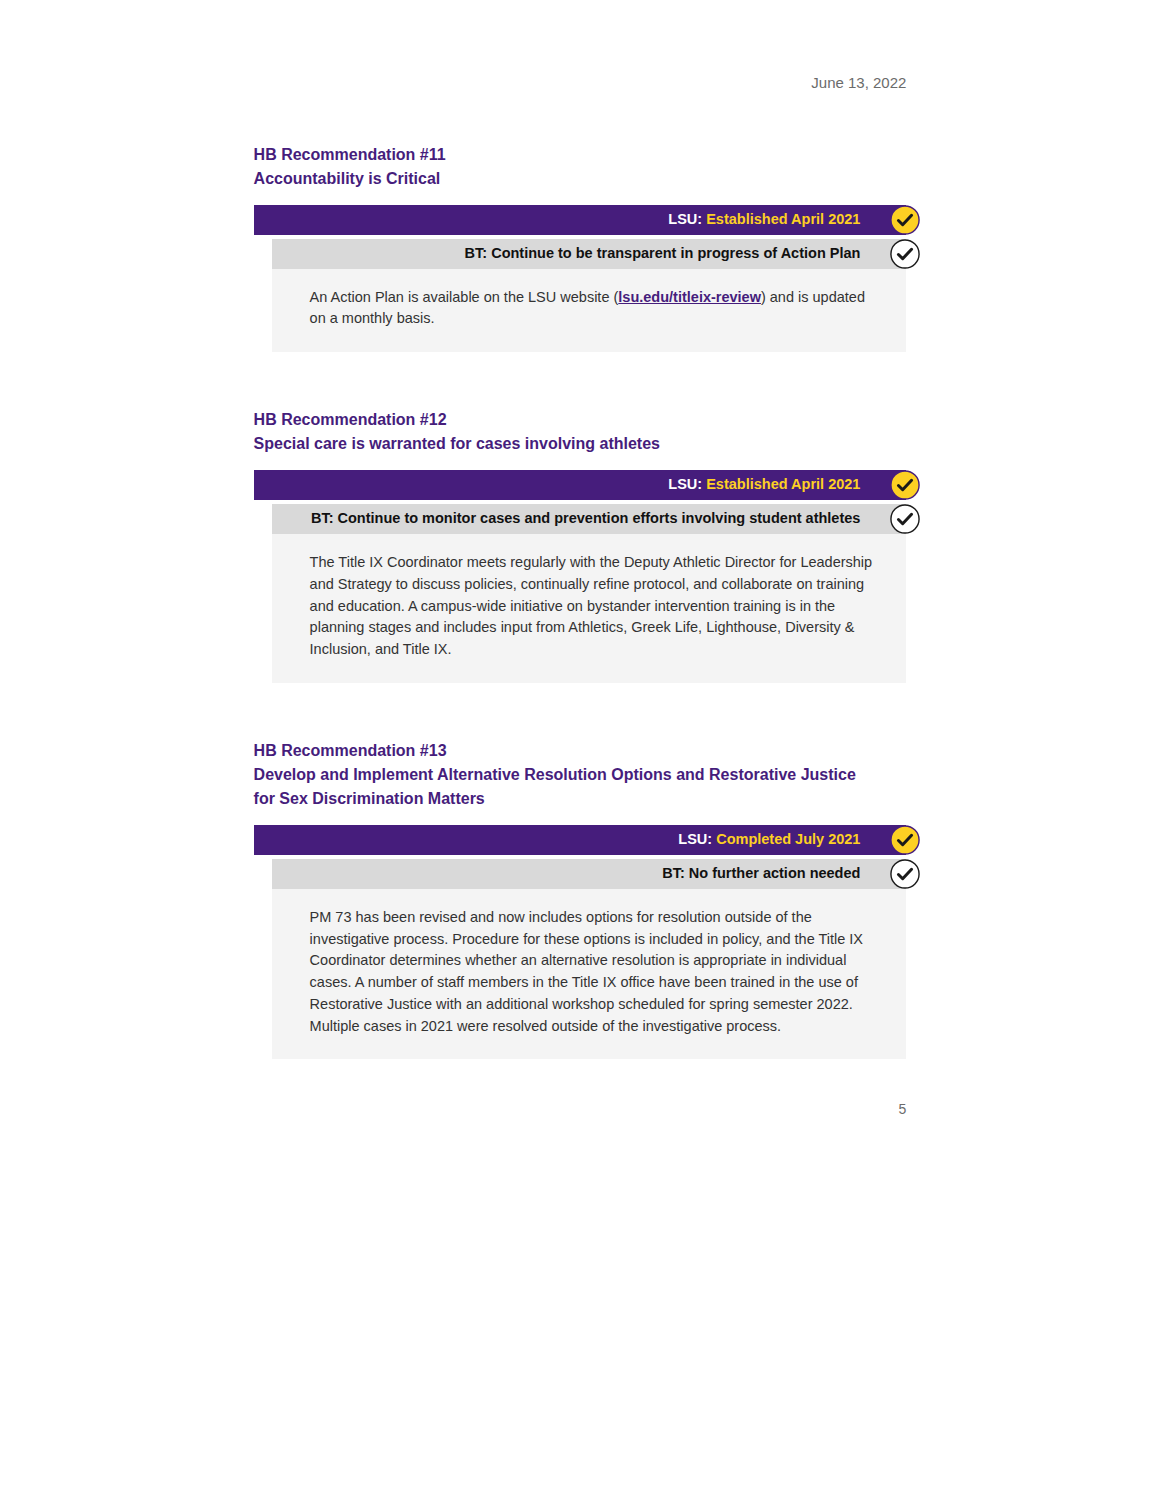June 13, 2022
HB Recommendation #11
Accountability is Critical
LSU: Established April 2021
BT: Continue to be transparent in progress of Action Plan
An Action Plan is available on the LSU website (lsu.edu/titleix-review) and is updated on a monthly basis.
HB Recommendation #12
Special care is warranted for cases involving athletes
LSU: Established April 2021
BT: Continue to monitor cases and prevention efforts involving student athletes
The Title IX Coordinator meets regularly with the Deputy Athletic Director for Leadership and Strategy to discuss policies, continually refine protocol, and collaborate on training and education. A campus-wide initiative on bystander intervention training is in the planning stages and includes input from Athletics, Greek Life, Lighthouse, Diversity & Inclusion, and Title IX.
HB Recommendation #13
Develop and Implement Alternative Resolution Options and Restorative Justice for Sex Discrimination Matters
LSU: Completed July 2021
BT: No further action needed
PM 73 has been revised and now includes options for resolution outside of the investigative process. Procedure for these options is included in policy, and the Title IX Coordinator determines whether an alternative resolution is appropriate in individual cases. A number of staff members in the Title IX office have been trained in the use of Restorative Justice with an additional workshop scheduled for spring semester 2022. Multiple cases in 2021 were resolved outside of the investigative process.
5